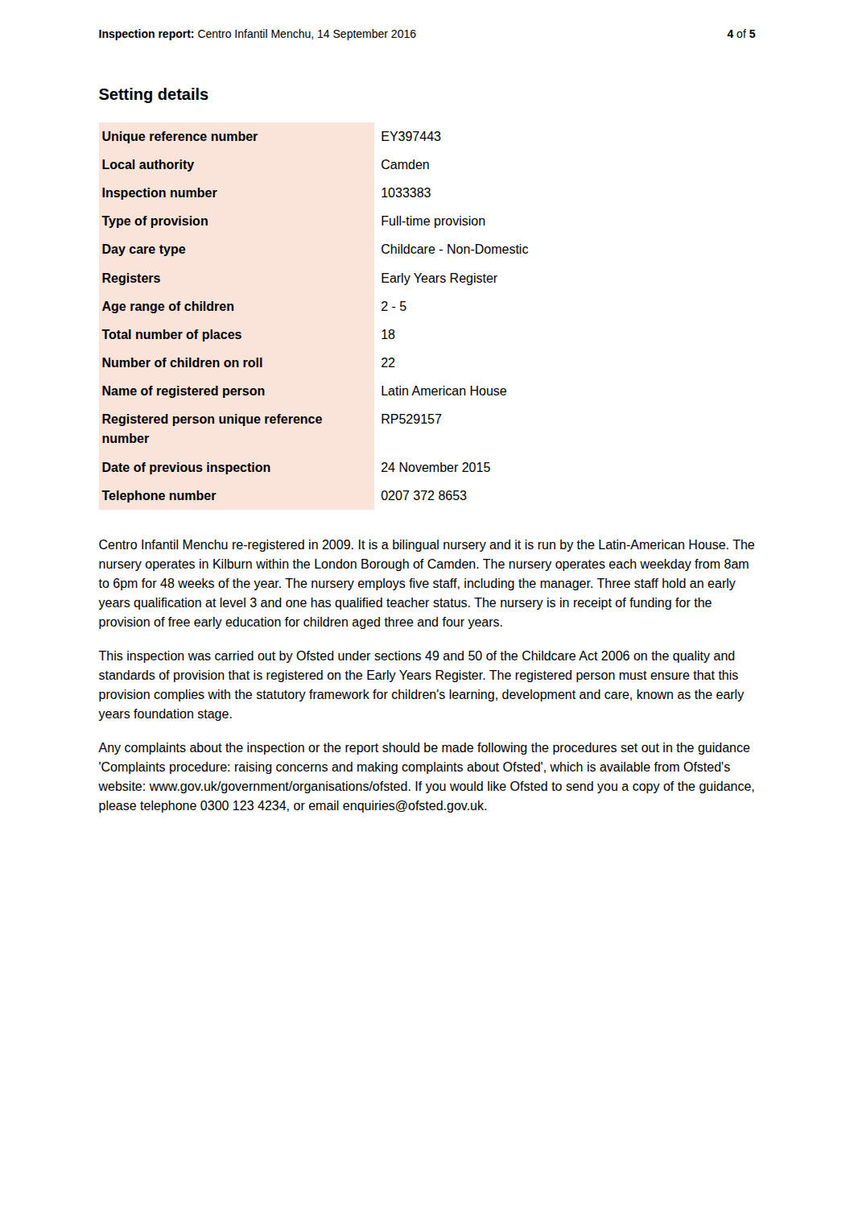Inspection report: Centro Infantil Menchu, 14 September 2016
4 of 5
Setting details
| Unique reference number | EY397443 |
| Local authority | Camden |
| Inspection number | 1033383 |
| Type of provision | Full-time provision |
| Day care type | Childcare - Non-Domestic |
| Registers | Early Years Register |
| Age range of children | 2 - 5 |
| Total number of places | 18 |
| Number of children on roll | 22 |
| Name of registered person | Latin American House |
| Registered person unique reference number | RP529157 |
| Date of previous inspection | 24 November 2015 |
| Telephone number | 0207 372 8653 |
Centro Infantil Menchu re-registered in 2009. It is a bilingual nursery and it is run by the Latin-American House. The nursery operates in Kilburn within the London Borough of Camden. The nursery operates each weekday from 8am to 6pm for 48 weeks of the year. The nursery employs five staff, including the manager. Three staff hold an early years qualification at level 3 and one has qualified teacher status. The nursery is in receipt of funding for the provision of free early education for children aged three and four years.
This inspection was carried out by Ofsted under sections 49 and 50 of the Childcare Act 2006 on the quality and standards of provision that is registered on the Early Years Register. The registered person must ensure that this provision complies with the statutory framework for children's learning, development and care, known as the early years foundation stage.
Any complaints about the inspection or the report should be made following the procedures set out in the guidance 'Complaints procedure: raising concerns and making complaints about Ofsted', which is available from Ofsted's website: www.gov.uk/government/organisations/ofsted. If you would like Ofsted to send you a copy of the guidance, please telephone 0300 123 4234, or email enquiries@ofsted.gov.uk.